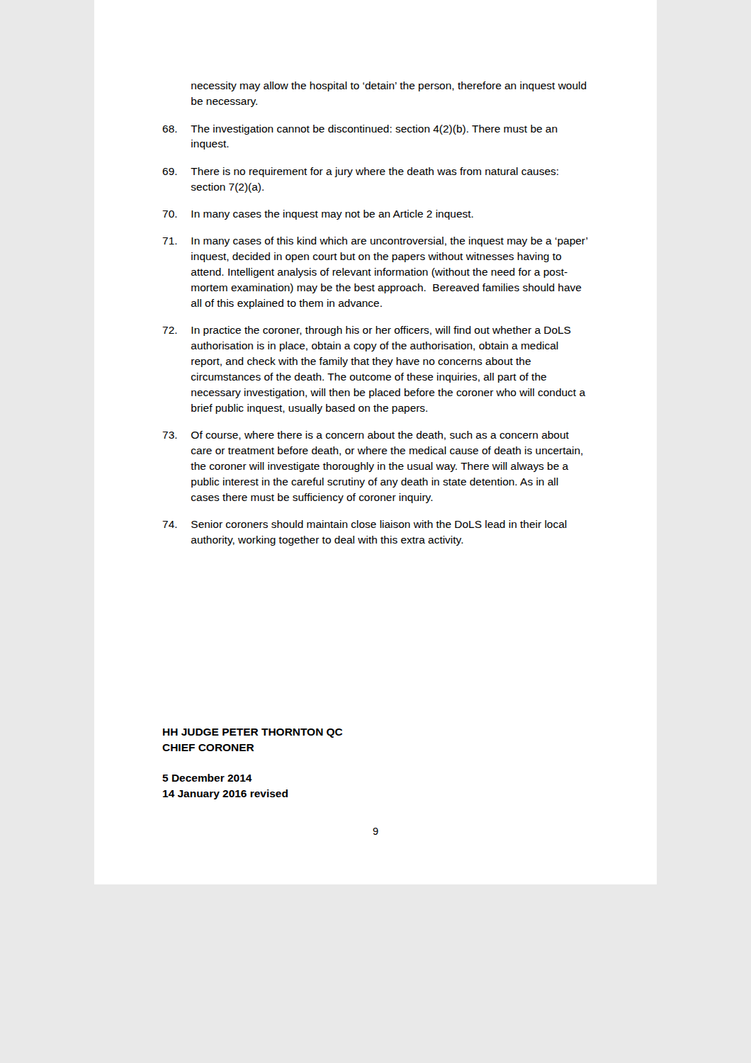necessity may allow the hospital to ‘detain’ the person, therefore an inquest would be necessary.
68. The investigation cannot be discontinued: section 4(2)(b). There must be an inquest.
69. There is no requirement for a jury where the death was from natural causes: section 7(2)(a).
70. In many cases the inquest may not be an Article 2 inquest.
71. In many cases of this kind which are uncontroversial, the inquest may be a ‘paper’ inquest, decided in open court but on the papers without witnesses having to attend. Intelligent analysis of relevant information (without the need for a post-mortem examination) may be the best approach. Bereaved families should have all of this explained to them in advance.
72. In practice the coroner, through his or her officers, will find out whether a DoLS authorisation is in place, obtain a copy of the authorisation, obtain a medical report, and check with the family that they have no concerns about the circumstances of the death. The outcome of these inquiries, all part of the necessary investigation, will then be placed before the coroner who will conduct a brief public inquest, usually based on the papers.
73. Of course, where there is a concern about the death, such as a concern about care or treatment before death, or where the medical cause of death is uncertain, the coroner will investigate thoroughly in the usual way. There will always be a public interest in the careful scrutiny of any death in state detention. As in all cases there must be sufficiency of coroner inquiry.
74. Senior coroners should maintain close liaison with the DoLS lead in their local authority, working together to deal with this extra activity.
HH JUDGE PETER THORNTON QC
CHIEF CORONER
5 December 2014
14 January 2016 revised
9